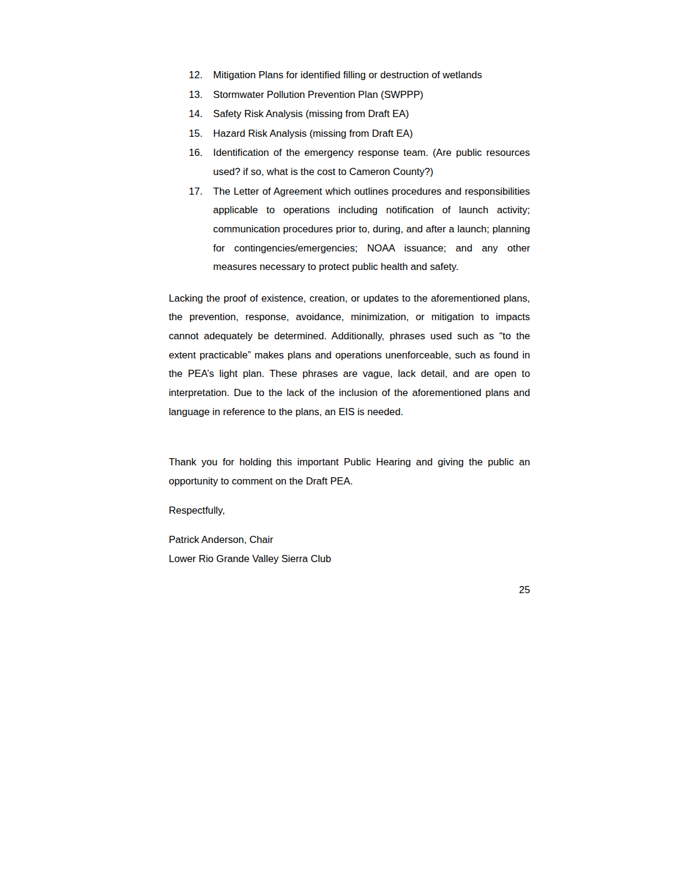12. Mitigation Plans for identified filling or destruction of wetlands
13. Stormwater Pollution Prevention Plan (SWPPP)
14. Safety Risk Analysis (missing from Draft EA)
15. Hazard Risk Analysis (missing from Draft EA)
16. Identification of the emergency response team. (Are public resources used? if so, what is the cost to Cameron County?)
17. The Letter of Agreement which outlines procedures and responsibilities applicable to operations including notification of launch activity; communication procedures prior to, during, and after a launch; planning for contingencies/emergencies; NOAA issuance; and any other measures necessary to protect public health and safety.
Lacking the proof of existence, creation, or updates to the aforementioned plans, the prevention, response, avoidance, minimization, or mitigation to impacts cannot adequately be determined. Additionally, phrases used such as “to the extent practicable” makes plans and operations unenforceable, such as found in the PEA’s light plan. These phrases are vague, lack detail, and are open to interpretation. Due to the lack of the inclusion of the aforementioned plans and language in reference to the plans, an EIS is needed.
Thank you for holding this important Public Hearing and giving the public an opportunity to comment on the Draft PEA.
Respectfully,
Patrick Anderson, Chair
Lower Rio Grande Valley Sierra Club
25